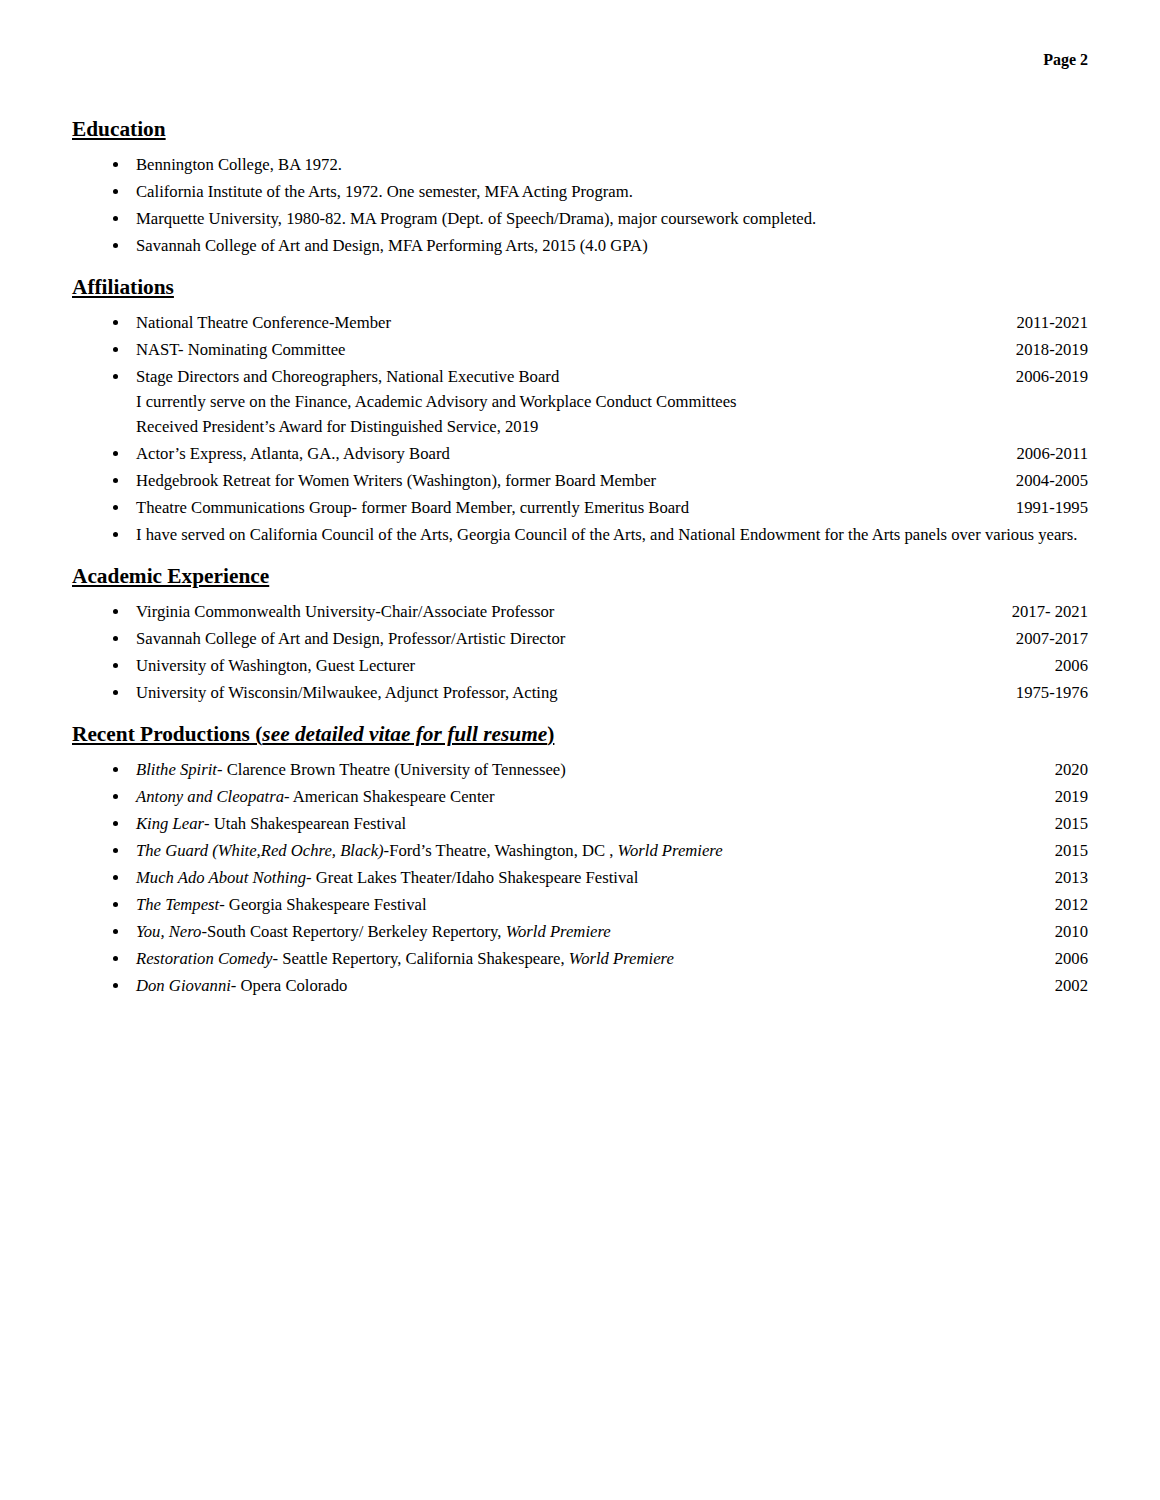Page 2
Education
Bennington College, BA 1972.
California Institute of the Arts, 1972. One semester, MFA Acting Program.
Marquette University, 1980-82. MA Program (Dept. of Speech/Drama), major coursework completed.
Savannah College of Art and Design, MFA Performing Arts, 2015 (4.0 GPA)
Affiliations
National Theatre Conference-Member 2011-2021
NAST- Nominating Committee 2018-2019
Stage Directors and Choreographers, National Executive Board 2006-2019
I currently serve on the Finance, Academic Advisory and Workplace Conduct Committees
Received President’s Award for Distinguished Service, 2019
Actor’s Express, Atlanta, GA., Advisory Board 2006-2011
Hedgebrook Retreat for Women Writers (Washington), former Board Member 2004-2005
Theatre Communications Group- former Board Member, currently Emeritus Board 1991-1995
I have served on California Council of the Arts, Georgia Council of the Arts, and National Endowment for the Arts panels over various years.
Academic Experience
Virginia Commonwealth University-Chair/Associate Professor 2017- 2021
Savannah College of Art and Design, Professor/Artistic Director 2007-2017
University of Washington, Guest Lecturer 2006
University of Wisconsin/Milwaukee, Adjunct Professor, Acting 1975-1976
Recent Productions (see detailed vitae for full resume)
Blithe Spirit- Clarence Brown Theatre (University of Tennessee) 2020
Antony and Cleopatra- American Shakespeare Center 2019
King Lear- Utah Shakespearean Festival 2015
The Guard (White,Red Ochre, Black)-Ford’s Theatre, Washington, DC , World Premiere 2015
Much Ado About Nothing- Great Lakes Theater/Idaho Shakespeare Festival 2013
The Tempest- Georgia Shakespeare Festival 2012
You, Nero-South Coast Repertory/ Berkeley Repertory, World Premiere 2010
Restoration Comedy- Seattle Repertory, California Shakespeare, World Premiere 2006
Don Giovanni- Opera Colorado 2002